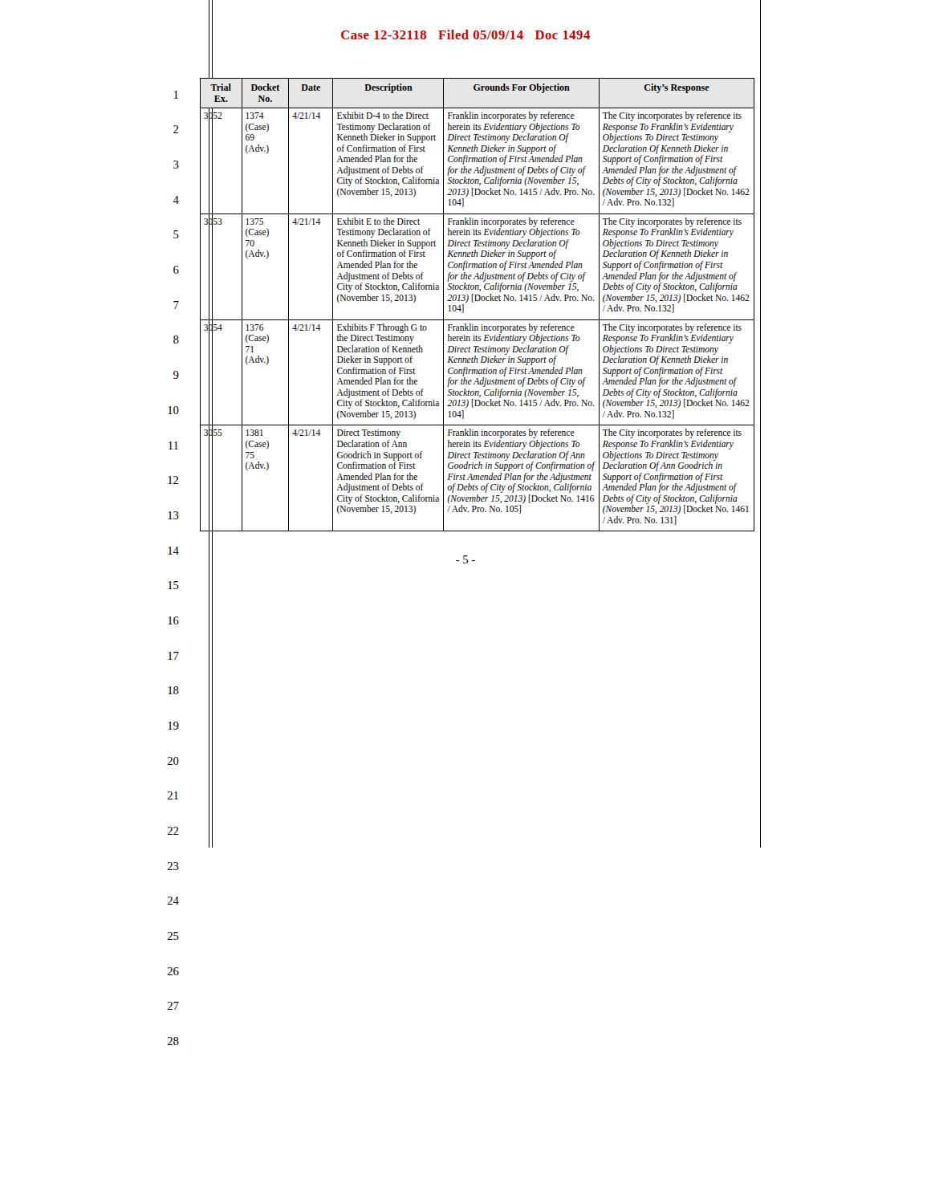Case 12-32118 Filed 05/09/14 Doc 1494
1
2
3
4
5
6
7
8
9
10
11
12
13
14
15
16
17
18
19
20
21
22
23
24
25
26
27
28
| Trial Ex. | Docket No. | Date | Description | Grounds For Objection | City’s Response |
| --- | --- | --- | --- | --- | --- |
| 3052 | 1374 (Case) 69 (Adv.) | 4/21/14 | Exhibit D-4 to the Direct Testimony Declaration of Kenneth Dieker in Support of Confirmation of First Amended Plan for the Adjustment of Debts of City of Stockton, California (November 15, 2013) | Franklin incorporates by reference herein its Evidentiary Objections To Direct Testimony Declaration Of Kenneth Dieker in Support of Confirmation of First Amended Plan for the Adjustment of Debts of City of Stockton, California (November 15, 2013) [Docket No. 1415 / Adv. Pro. No. 104] | The City incorporates by reference its Response To Franklin’s Evidentiary Objections To Direct Testimony Declaration Of Kenneth Dieker in Support of Confirmation of First Amended Plan for the Adjustment of Debts of City of Stockton, California (November 15, 2013) [Docket No. 1462 / Adv. Pro. No.132] |
| 3053 | 1375 (Case) 70 (Adv.) | 4/21/14 | Exhibit E to the Direct Testimony Declaration of Kenneth Dieker in Support of Confirmation of First Amended Plan for the Adjustment of Debts of City of Stockton, California (November 15, 2013) | Franklin incorporates by reference herein its Evidentiary Objections To Direct Testimony Declaration Of Kenneth Dieker in Support of Confirmation of First Amended Plan for the Adjustment of Debts of City of Stockton, California (November 15, 2013) [Docket No. 1415 / Adv. Pro. No. 104] | The City incorporates by reference its Response To Franklin’s Evidentiary Objections To Direct Testimony Declaration Of Kenneth Dieker in Support of Confirmation of First Amended Plan for the Adjustment of Debts of City of Stockton, California (November 15, 2013) [Docket No. 1462 / Adv. Pro. No.132] |
| 3054 | 1376 (Case) 71 (Adv.) | 4/21/14 | Exhibits F Through G to the Direct Testimony Declaration of Kenneth Dieker in Support of Confirmation of First Amended Plan for the Adjustment of Debts of City of Stockton, California (November 15, 2013) | Franklin incorporates by reference herein its Evidentiary Objections To Direct Testimony Declaration Of Kenneth Dieker in Support of Confirmation of First Amended Plan for the Adjustment of Debts of City of Stockton, California (November 15, 2013) [Docket No. 1415 / Adv. Pro. No. 104] | The City incorporates by reference its Response To Franklin’s Evidentiary Objections To Direct Testimony Declaration Of Kenneth Dieker in Support of Confirmation of First Amended Plan for the Adjustment of Debts of City of Stockton, California (November 15, 2013) [Docket No. 1462 / Adv. Pro. No.132] |
| 3055 | 1381 (Case) 75 (Adv.) | 4/21/14 | Direct Testimony Declaration of Ann Goodrich in Support of Confirmation of First Amended Plan for the Adjustment of Debts of City of Stockton, California (November 15, 2013) | Franklin incorporates by reference herein its Evidentiary Objections To Direct Testimony Declaration Of Ann Goodrich in Support of Confirmation of First Amended Plan for the Adjustment of Debts of City of Stockton, California (November 15, 2013) [Docket No. 1416 / Adv. Pro. No. 105] | The City incorporates by reference its Response To Franklin’s Evidentiary Objections To Direct Testimony Declaration Of Ann Goodrich in Support of Confirmation of First Amended Plan for the Adjustment of Debts of City of Stockton, California (November 15, 2013) [Docket No. 1461 / Adv. Pro. No. 131] |
- 5 -